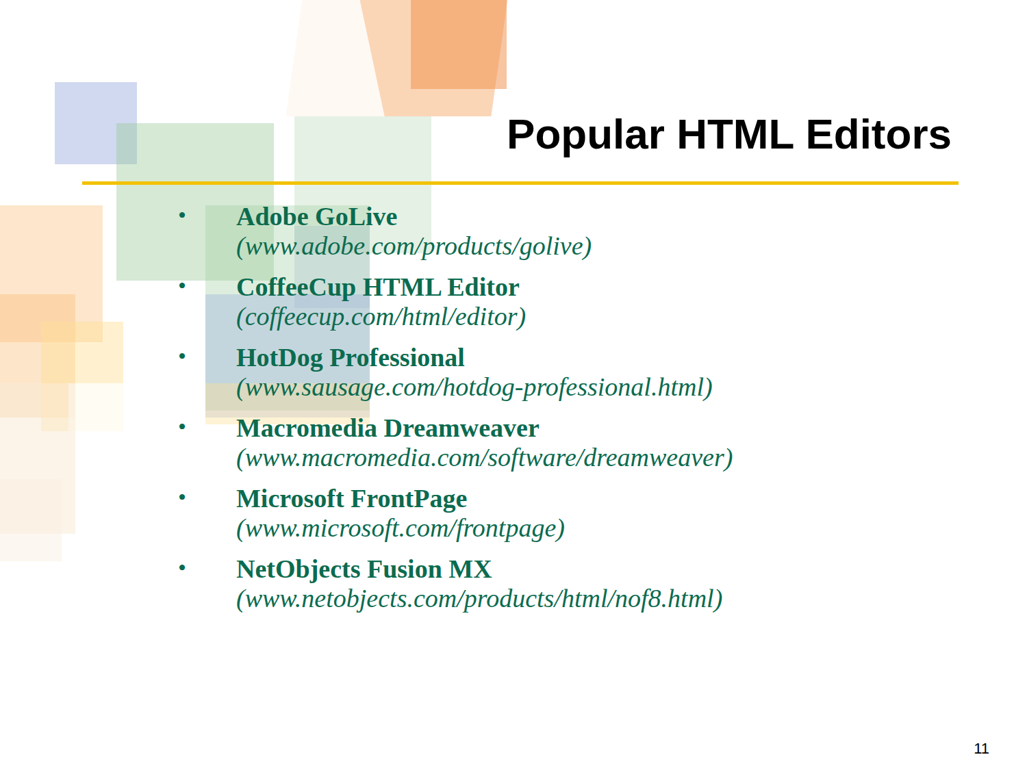Popular HTML Editors
Adobe GoLive (www.adobe.com/products/golive)
CoffeeCup HTML Editor (coffeecup.com/html/editor)
HotDog Professional (www.sausage.com/hotdog-professional.html)
Macromedia Dreamweaver (www.macromedia.com/software/dreamweaver)
Microsoft FrontPage (www.microsoft.com/frontpage)
NetObjects Fusion MX (www.netobjects.com/products/html/nof8.html)
11